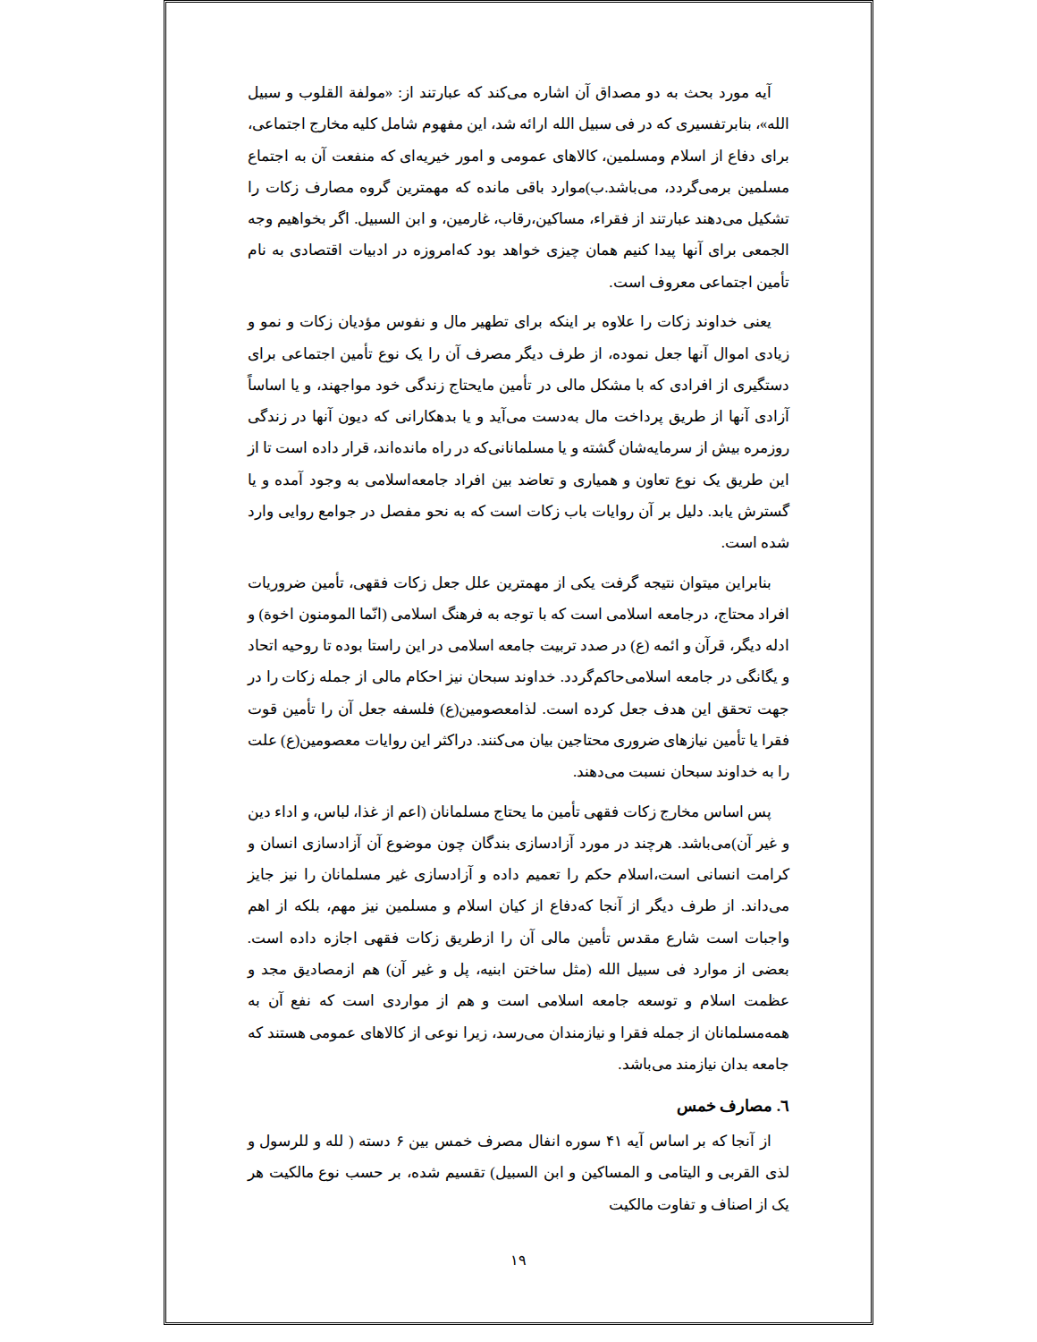آیه مورد بحث به دو مصداق آن اشاره می‌کند که عبارتند از: «مولفة القلوب و سبیل الله»، بنابرتفسیری که در فی سبیل الله ارائه شد، این مفهوم شامل کلیه مخارج اجتماعی، برای دفاع از اسلام ومسلمین، کالاهای عمومی و امور خیریه‌ای که منفعت آن به اجتماع مسلمین برمی‌گردد، می‌باشد.ب)موارد باقی مانده که مهمترین گروه مصارف زکات را تشکیل می‌دهند عبارتند از فقراء، مساکین،رقاب، غارمین، و ابن السبیل. اگر بخواهیم وجه الجمعی برای آنها پیدا کنیم همان چیزی خواهد بود که‌امروزه در ادبیات اقتصادی به نام تأمین اجتماعی معروف است.
یعنی خداوند زکات را علاوه بر اینکه برای تطهیر مال و نفوس مؤدیان زکات و نمو و زیادی اموال آنها جعل نموده، از طرف دیگر مصرف آن را یک نوع تأمین اجتماعی برای دستگیری از افرادی که با مشکل مالی در تأمین مایحتاج زندگی خود مواجهند، و یا اساساً آزادی آنها از طریق پرداخت مال به‌دست می‌آید و یا بدهکارانی که دیون آنها در زندگی روزمره بیش از سرمایه‌شان گشته و یا مسلمانانی‌که در راه مانده‌اند، قرار داده است تا از این طریق یک نوع تعاون و همیاری و تعاضد بین افراد جامعه‌اسلامی به وجود آمده و یا گسترش یابد. دلیل بر آن روایات باب زکات است که به نحو مفصل در جوامع روایی وارد شده است.
بنابراین میتوان نتیجه گرفت یکی از مهمترین علل جعل زکات فقهی، تأمین ضروریات افراد محتاج، درجامعه اسلامی است که با توجه به فرهنگ اسلامی (انّما المومنون اخوة) و ادله دیگر، قرآن و ائمه (ع) در صدد تربیت جامعه اسلامی در این راستا بوده تا روحیه اتحاد و یگانگی در جامعه اسلامی‌حاکم‌گردد. خداوند سبحان نیز احکام مالی از جمله زکات را در جهت تحقق این هدف جعل کرده است. لذامعصومین(ع) فلسفه جعل آن را تأمین قوت فقرا یا تأمین نیازهای ضروری محتاجین بیان می‌کنند. دراکثر این روایات معصومین(ع) علت را به خداوند سبحان نسبت می‌دهند.
پس اساس مخارج زکات فقهی تأمین ما یحتاج مسلمانان (اعم از غذا، لباس، و اداء دین و غیر آن)می‌باشد. هرچند در مورد آزادسازی بندگان چون موضوع آن آزادسازی انسان و کرامت انسانی است،اسلام حکم را تعمیم داده و آزادسازی غیر مسلمانان را نیز جایز می‌داند. از طرف دیگر از آنجا که‌دفاع از کیان اسلام و مسلمین نیز مهم، بلکه از اهم واجبات است شارع مقدس تأمین مالی آن را از‌طریق زکات فقهی اجازه داده است. بعضی از موارد فی سبیل الله (مثل ساختن ابنیه، پل و غیر آن) هم از‌مصادیق مجد و عظمت اسلام و توسعه جامعه اسلامی است و هم از مواردی است که نفع آن به همه‌مسلمانان از جمله فقرا و نیازمندان می‌رسد، زیرا نوعی از کالاهای عمومی هستند که جامعه بدان نیازمند می‌باشد.
٦. مصارف خمس
از آنجا که بر اساس آیه ۴۱ سوره انفال مصرف خمس بین ۶ دسته ( لله و للرسول و لذی القربی و الیتامی و المساکین و ابن السبیل) تقسیم شده، بر حسب نوع مالکیت هر یک از اصناف و تفاوت مالکیت
١٩